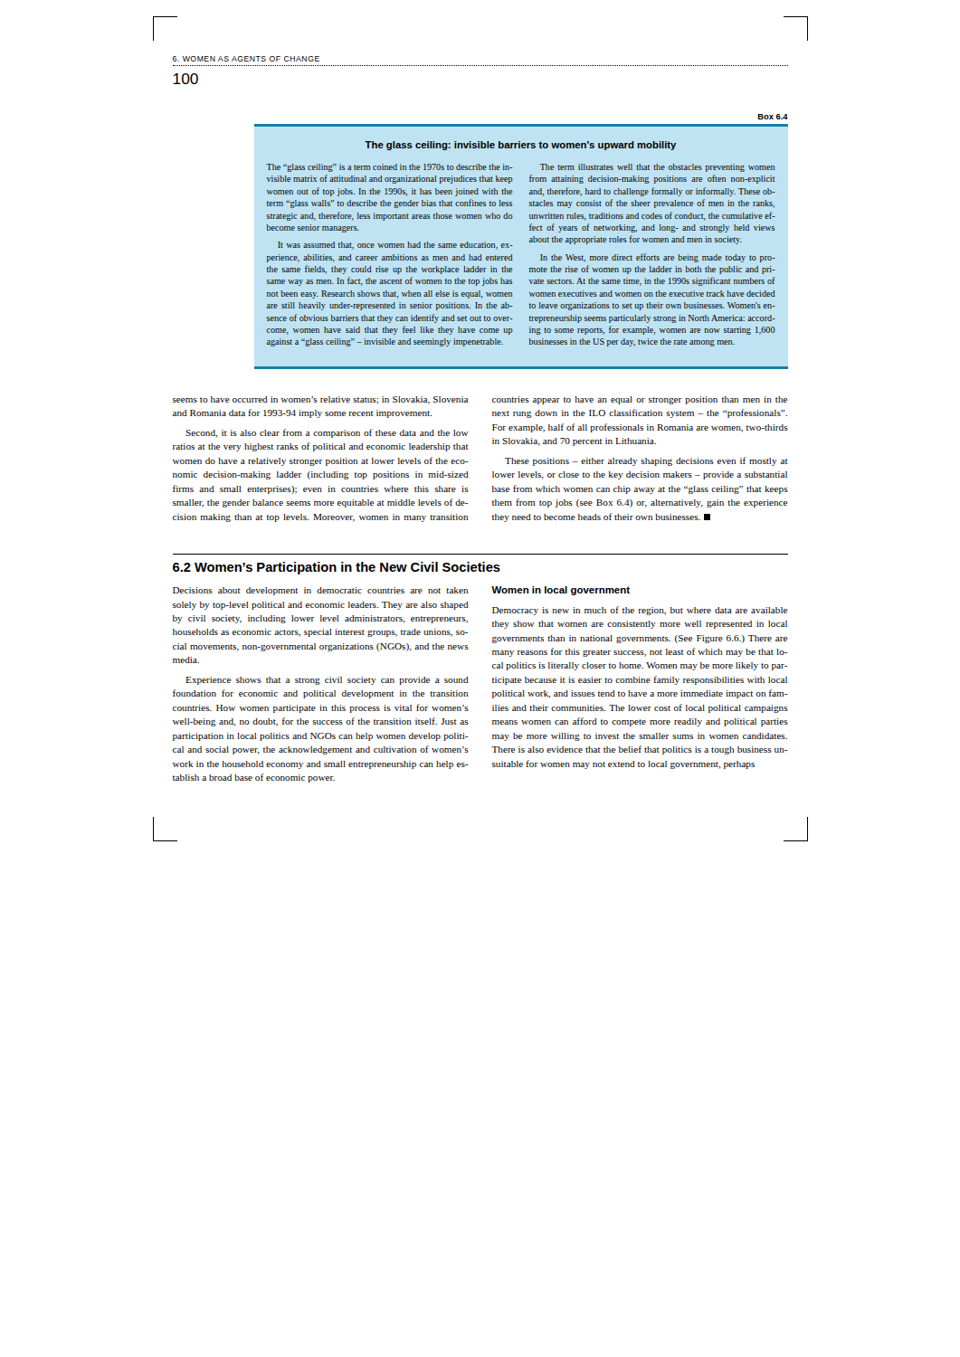6. WOMEN AS AGENTS OF CHANGE
100
Box 6.4
The glass ceiling: invisible barriers to women's upward mobility
The “glass ceiling” is a term coined in the 1970s to describe the invisible matrix of attitudinal and organizational prejudices that keep women out of top jobs. In the 1990s, it has been joined with the term “glass walls” to describe the gender bias that confines to less strategic and, therefore, less important areas those women who do become senior managers.
It was assumed that, once women had the same education, experience, abilities, and career ambitions as men and had entered the same fields, they could rise up the workplace ladder in the same way as men. In fact, the ascent of women to the top jobs has not been easy. Research shows that, when all else is equal, women are still heavily under-represented in senior positions. In the absence of obvious barriers that they can identify and set out to overcome, women have said that they feel like they have come up against a “glass ceiling” – invisible and seemingly impenetrable.
The term illustrates well that the obstacles preventing women from attaining decision-making positions are often non-explicit and, therefore, hard to challenge formally or informally. These obstacles may consist of the sheer prevalence of men in the ranks, unwritten rules, traditions and codes of conduct, the cumulative effect of years of networking, and long- and strongly held views about the appropriate roles for women and men in society.
In the West, more direct efforts are being made today to promote the rise of women up the ladder in both the public and private sectors. At the same time, in the 1990s significant numbers of women executives and women on the executive track have decided to leave organizations to set up their own businesses. Women's entrepreneurship seems particularly strong in North America: according to some reports, for example, women are now starting 1,600 businesses in the US per day, twice the rate among men.
seems to have occurred in women’s relative status; in Slovakia, Slovenia and Romania data for 1993-94 imply some recent improvement.
Second, it is also clear from a comparison of these data and the low ratios at the very highest ranks of political and economic leadership that women do have a relatively stronger position at lower levels of the economic decision-making ladder (including top positions in mid-sized firms and small enterprises); even in countries where this share is smaller, the gender balance seems more equitable at middle levels of decision making than at top levels. Moreover, women in many transition countries appear to have an equal or stronger position than men in the next rung down in the ILO classification system – the “professionals”. For example, half of all professionals in Romania are women, two-thirds in Slovakia, and 70 percent in Lithuania.
These positions – either already shaping decisions even if mostly at lower levels, or close to the key decision makers – provide a substantial base from which women can chip away at the “glass ceiling” that keeps them from top jobs (see Box 6.4) or, alternatively, gain the experience they need to become heads of their own businesses.
6.2 Women’s Participation in the New Civil Societies
Decisions about development in democratic countries are not taken solely by top-level political and economic leaders. They are also shaped by civil society, including lower level administrators, entrepreneurs, households as economic actors, special interest groups, trade unions, social movements, non-governmental organizations (NGOs), and the news media.
Experience shows that a strong civil society can provide a sound foundation for economic and political development in the transition countries. How women participate in this process is vital for women’s well-being and, no doubt, for the success of the transition itself. Just as participation in local politics and NGOs can help women develop political and social power, the acknowledgement and cultivation of women’s work in the household economy and small entrepreneurship can help establish a broad base of economic power.
Women in local government
Democracy is new in much of the region, but where data are available they show that women are consistently more well represented in local governments than in national governments. (See Figure 6.6.) There are many reasons for this greater success, not least of which may be that local politics is literally closer to home. Women may be more likely to participate because it is easier to combine family responsibilities with local political work, and issues tend to have a more immediate impact on families and their communities. The lower cost of local political campaigns means women can afford to compete more readily and political parties may be more willing to invest the smaller sums in women candidates. There is also evidence that the belief that politics is a tough business unsuitable for women may not extend to local government, perhaps